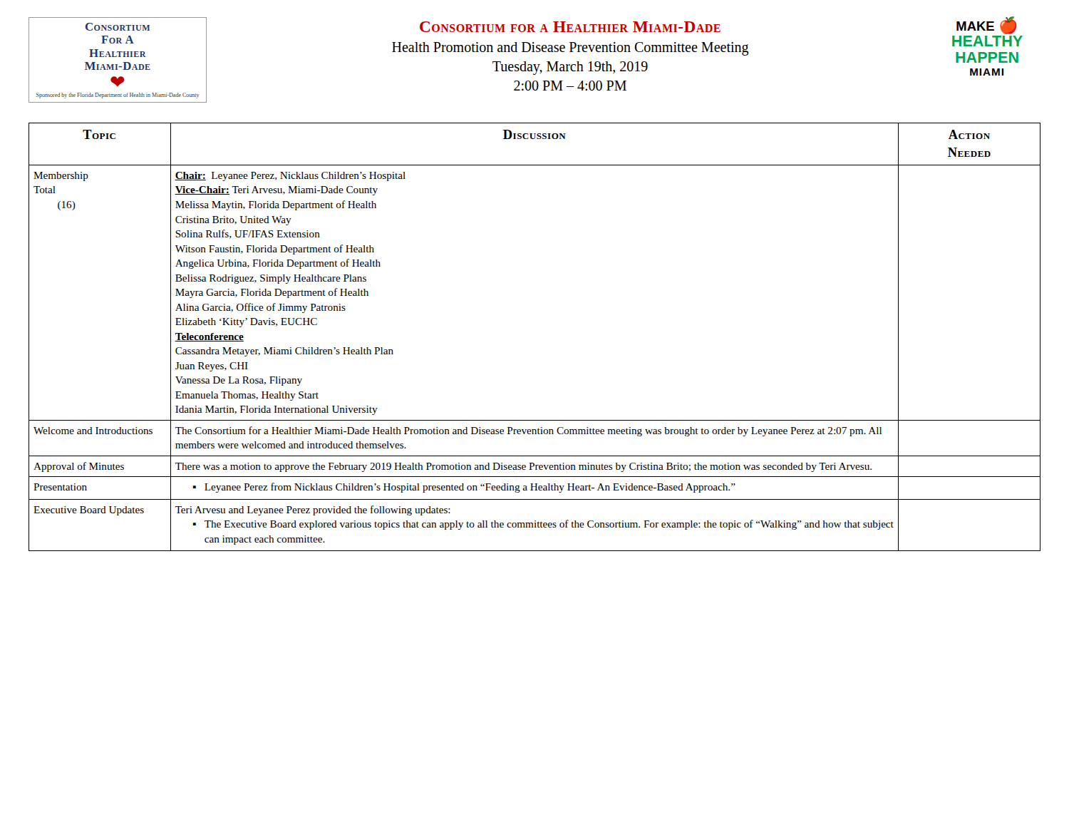Consortium
For A
Healthier
Miami-Dade
❤
Sponsored by the Florida Department of Health in Miami-Dade County
Consortium for a Healthier Miami-Dade
Health Promotion and Disease Prevention Committee Meeting
Tuesday, March 19th, 2019
2:00 PM – 4:00 PM
MAKE 🍎 HEALTHY HAPPEN MIAMI
| Topic | Discussion | Action Needed |
| --- | --- | --- |
| Membership Total (16) | Chair: Leyanee Perez, Nicklaus Children’s Hospital Vice-Chair: Teri Arvesu, Miami-Dade County Melissa Maytin, Florida Department of Health Cristina Brito, United Way Solina Rulfs, UF/IFAS Extension Witson Faustin, Florida Department of Health Angelica Urbina, Florida Department of Health Belissa Rodriguez, Simply Healthcare Plans Mayra Garcia, Florida Department of Health Alina Garcia, Office of Jimmy Patronis Elizabeth ‘Kitty’ Davis, EUCHC Teleconference Cassandra Metayer, Miami Children’s Health Plan Juan Reyes, CHI Vanessa De La Rosa, Flipany Emanuela Thomas, Healthy Start Idania Martin, Florida International University | |
| Welcome and Introductions | The Consortium for a Healthier Miami-Dade Health Promotion and Disease Prevention Committee meeting was brought to order by Leyanee Perez at 2:07 pm. All members were welcomed and introduced themselves. | |
| Approval of Minutes | There was a motion to approve the February 2019 Health Promotion and Disease Prevention minutes by Cristina Brito; the motion was seconded by Teri Arvesu. | |
| Presentation | Leyanee Perez from Nicklaus Children’s Hospital presented on “Feeding a Healthy Heart- An Evidence-Based Approach.” | |
| Executive Board Updates | Teri Arvesu and Leyanee Perez provided the following updates: The Executive Board explored various topics that can apply to all the committees of the Consortium. For example: the topic of “Walking” and how that subject can impact each committee. | |